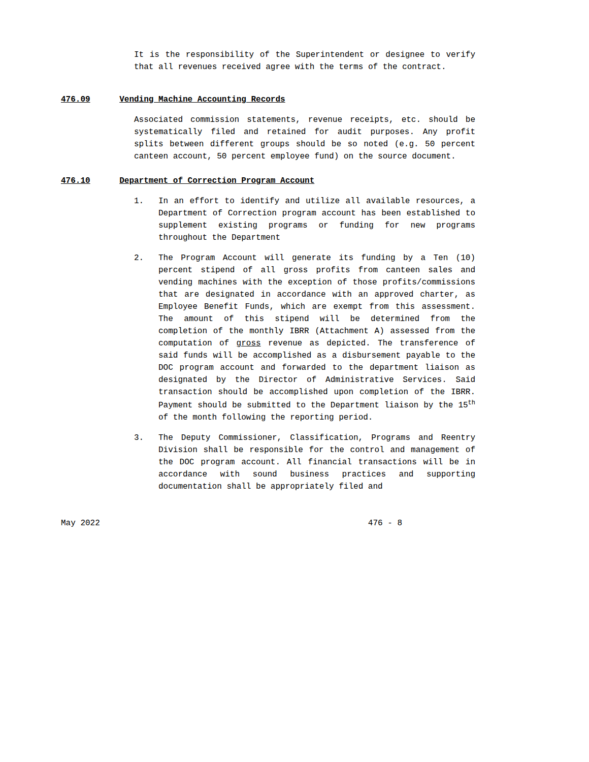It is the responsibility of the Superintendent or designee to verify that all revenues received agree with the terms of the contract.
476.09 Vending Machine Accounting Records
Associated commission statements, revenue receipts, etc. should be systematically filed and retained for audit purposes. Any profit splits between different groups should be so noted (e.g. 50 percent canteen account, 50 percent employee fund) on the source document.
476.10 Department of Correction Program Account
1. In an effort to identify and utilize all available resources, a Department of Correction program account has been established to supplement existing programs or funding for new programs throughout the Department
2. The Program Account will generate its funding by a Ten (10) percent stipend of all gross profits from canteen sales and vending machines with the exception of those profits/commissions that are designated in accordance with an approved charter, as Employee Benefit Funds, which are exempt from this assessment. The amount of this stipend will be determined from the completion of the monthly IBRR (Attachment A) assessed from the computation of gross revenue as depicted. The transference of said funds will be accomplished as a disbursement payable to the DOC program account and forwarded to the department liaison as designated by the Director of Administrative Services. Said transaction should be accomplished upon completion of the IBRR. Payment should be submitted to the Department liaison by the 15th of the month following the reporting period.
3. The Deputy Commissioner, Classification, Programs and Reentry Division shall be responsible for the control and management of the DOC program account. All financial transactions will be in accordance with sound business practices and supporting documentation shall be appropriately filed and
May 2022 476 - 8